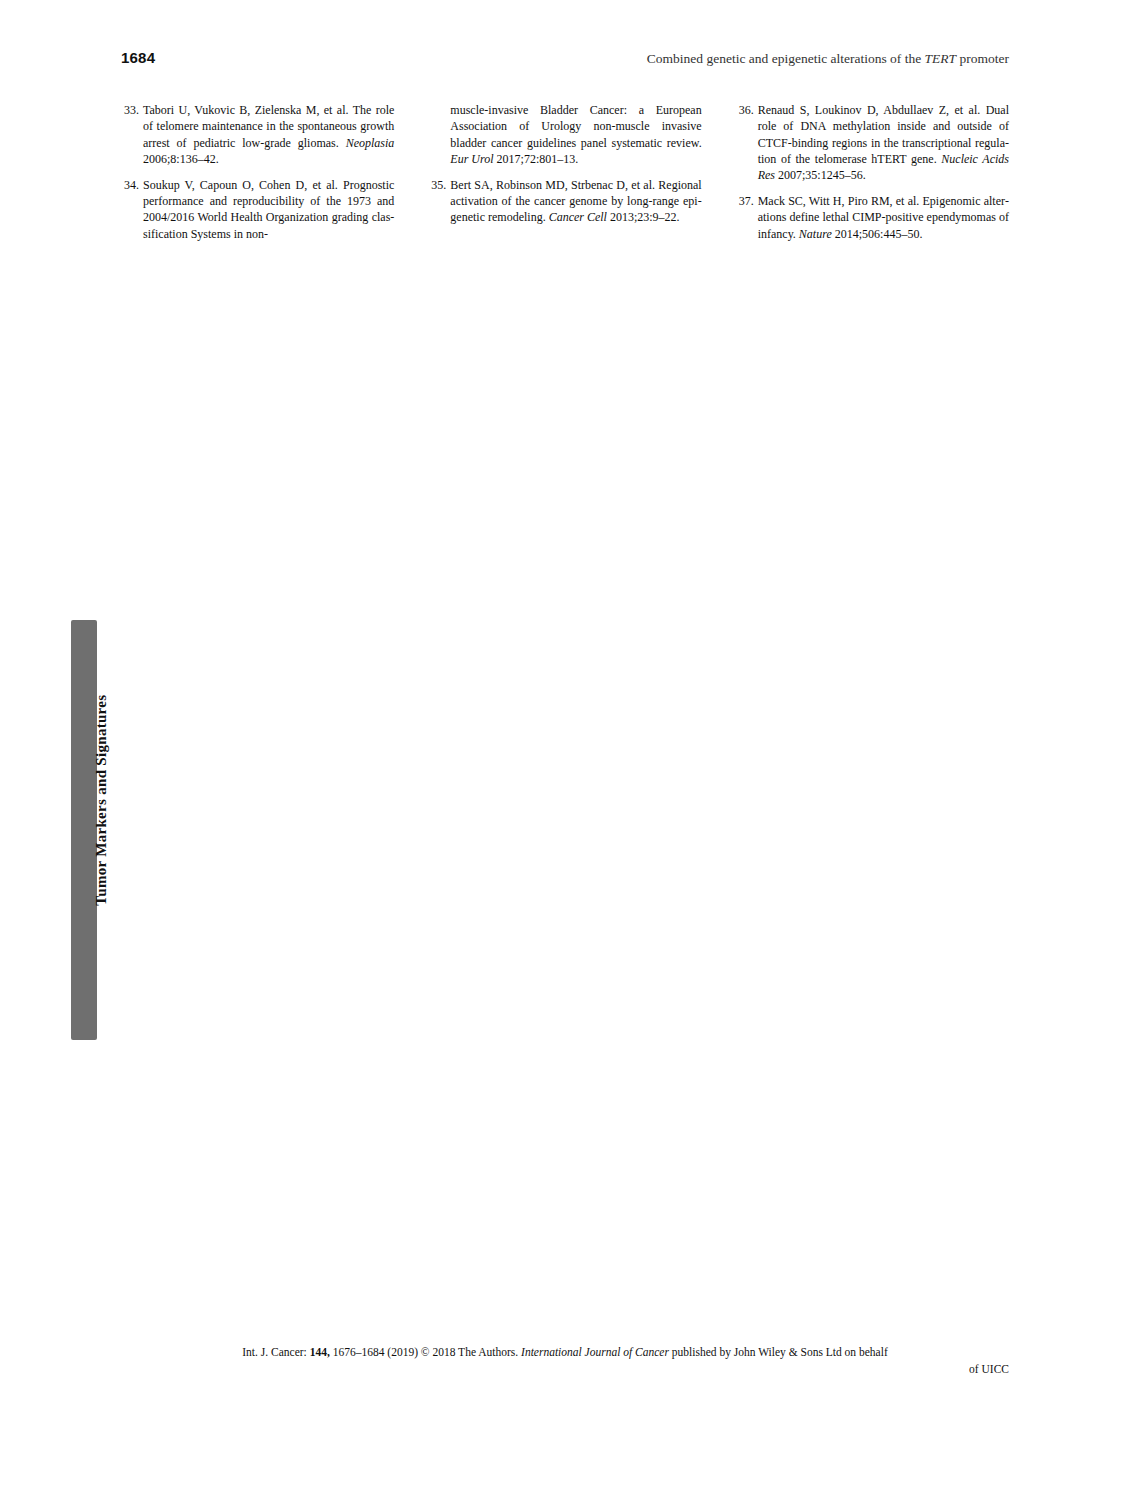1684
Combined genetic and epigenetic alterations of the TERT promoter
Tumor Markers and Signatures
33. Tabori U, Vukovic B, Zielenska M, et al. The role of telomere maintenance in the spontaneous growth arrest of pediatric low-grade gliomas. Neoplasia 2006;8:136–42.
34. Soukup V, Capoun O, Cohen D, et al. Prognostic performance and reproducibility of the 1973 and 2004/2016 World Health Organization grading classification Systems in non-
muscle-invasive Bladder Cancer: a European Association of Urology non-muscle invasive bladder cancer guidelines panel systematic review. Eur Urol 2017;72:801–13.
35. Bert SA, Robinson MD, Strbenac D, et al. Regional activation of the cancer genome by long-range epigenetic remodeling. Cancer Cell 2013;23:9–22.
36. Renaud S, Loukinov D, Abdullaev Z, et al. Dual role of DNA methylation inside and outside of CTCF-binding regions in the transcriptional regulation of the telomerase hTERT gene. Nucleic Acids Res 2007;35:1245–56.
37. Mack SC, Witt H, Piro RM, et al. Epigenomic alterations define lethal CIMP-positive ependymomas of infancy. Nature 2014;506:445–50.
Int. J. Cancer: 144, 1676–1684 (2019) © 2018 The Authors. International Journal of Cancer published by John Wiley & Sons Ltd on behalf
of UICC